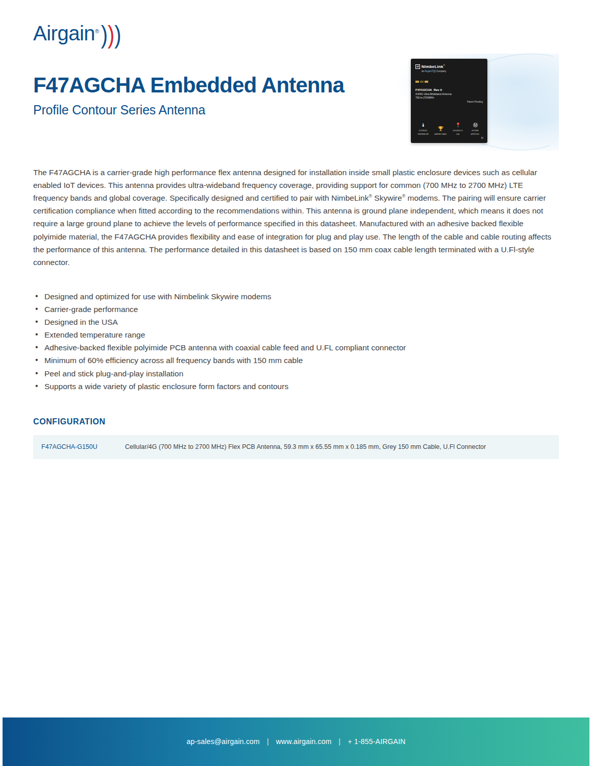Airgain® ) ) )
F47AGCHA Embedded Antenna
Profile Contour Series Antenna
nl NimbeLink®
an Airgain®))) Company
F47AGCHA Rev A
2/3/4G Ultra-Wideband Antenna
700 to 2700MHz
Patent Pending
🌡 Extended Temperature
🏆 Carrier Grade
📍 Designed in USA
Ⓜ Skywire Approved
M
The F47AGCHA is a carrier-grade high performance flex antenna designed for installation inside small plastic enclosure devices such as cellular enabled IoT devices. This antenna provides ultra-wideband frequency coverage, providing support for common (700 MHz to 2700 MHz) LTE frequency bands and global coverage. Specifically designed and certified to pair with NimbeLink® Skywire® modems. The pairing will ensure carrier certification compliance when fitted according to the recommendations within. This antenna is ground plane independent, which means it does not require a large ground plane to achieve the levels of performance specified in this datasheet. Manufactured with an adhesive backed flexible polyimide material, the F47AGCHA provides flexibility and ease of integration for plug and play use. The length of the cable and cable routing affects the performance of this antenna. The performance detailed in this datasheet is based on 150 mm coax cable length terminated with a U.Fl-style connector.
Designed and optimized for use with Nimbelink Skywire modems
Carrier-grade performance
Designed in the USA
Extended temperature range
Adhesive-backed flexible polyimide PCB antenna with coaxial cable feed and U.FL compliant connector
Minimum of 60% efficiency across all frequency bands with 150 mm cable
Peel and stick plug-and-play installation
Supports a wide variety of plastic enclosure form factors and contours
CONFIGURATION
| F47AGCHA-G150U | Cellular/4G (700 MHz to 2700 MHz) Flex PCB Antenna, 59.3 mm x 65.55 mm x 0.185 mm, Grey 150 mm Cable, U.Fl Connector |
ap-sales@airgain.com | www.airgain.com | + 1-855-AIRGAIN